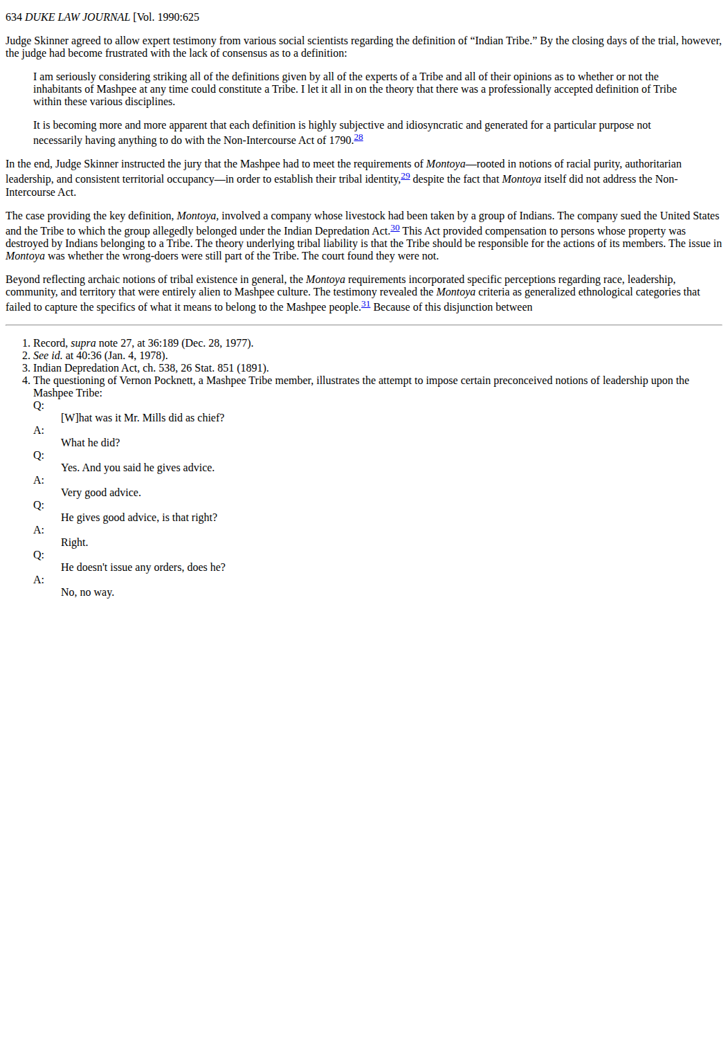634 DUKE LAW JOURNAL [Vol. 1990:625
Judge Skinner agreed to allow expert testimony from various social scientists regarding the definition of “Indian Tribe.” By the closing days of the trial, however, the judge had become frustrated with the lack of consensus as to a definition:
I am seriously considering striking all of the definitions given by all of the experts of a Tribe and all of their opinions as to whether or not the inhabitants of Mashpee at any time could constitute a Tribe. I let it all in on the theory that there was a professionally accepted definition of Tribe within these various disciplines.
It is becoming more and more apparent that each definition is highly subjective and idiosyncratic and generated for a particular purpose not necessarily having anything to do with the Non-Intercourse Act of 1790.28
In the end, Judge Skinner instructed the jury that the Mashpee had to meet the requirements of Montoya—rooted in notions of racial purity, authoritarian leadership, and consistent territorial occupancy—in order to establish their tribal identity,29 despite the fact that Montoya itself did not address the Non-Intercourse Act.
The case providing the key definition, Montoya, involved a company whose livestock had been taken by a group of Indians. The company sued the United States and the Tribe to which the group allegedly belonged under the Indian Depredation Act.30 This Act provided compensation to persons whose property was destroyed by Indians belonging to a Tribe. The theory underlying tribal liability is that the Tribe should be responsible for the actions of its members. The issue in Montoya was whether the wrong-doers were still part of the Tribe. The court found they were not.
Beyond reflecting archaic notions of tribal existence in general, the Montoya requirements incorporated specific perceptions regarding race, leadership, community, and territory that were entirely alien to Mashpee culture. The testimony revealed the Montoya criteria as generalized ethnological categories that failed to capture the specifics of what it means to belong to the Mashpee people.31 Because of this disjunction between
Record, supra note 27, at 36:189 (Dec. 28, 1977).
See id. at 40:36 (Jan. 4, 1978).
Indian Depredation Act, ch. 538, 26 Stat. 851 (1891).
The questioning of Vernon Pocknett, a Mashpee Tribe member, illustrates the attempt to impose certain preconceived notions of leadership upon the Mashpee Tribe:
Q:
[W]hat was it Mr. Mills did as chief?
A:
What he did?
Q:
Yes. And you said he gives advice.
A:
Very good advice.
Q:
He gives good advice, is that right?
A:
Right.
Q:
He doesn't issue any orders, does he?
A:
No, no way.